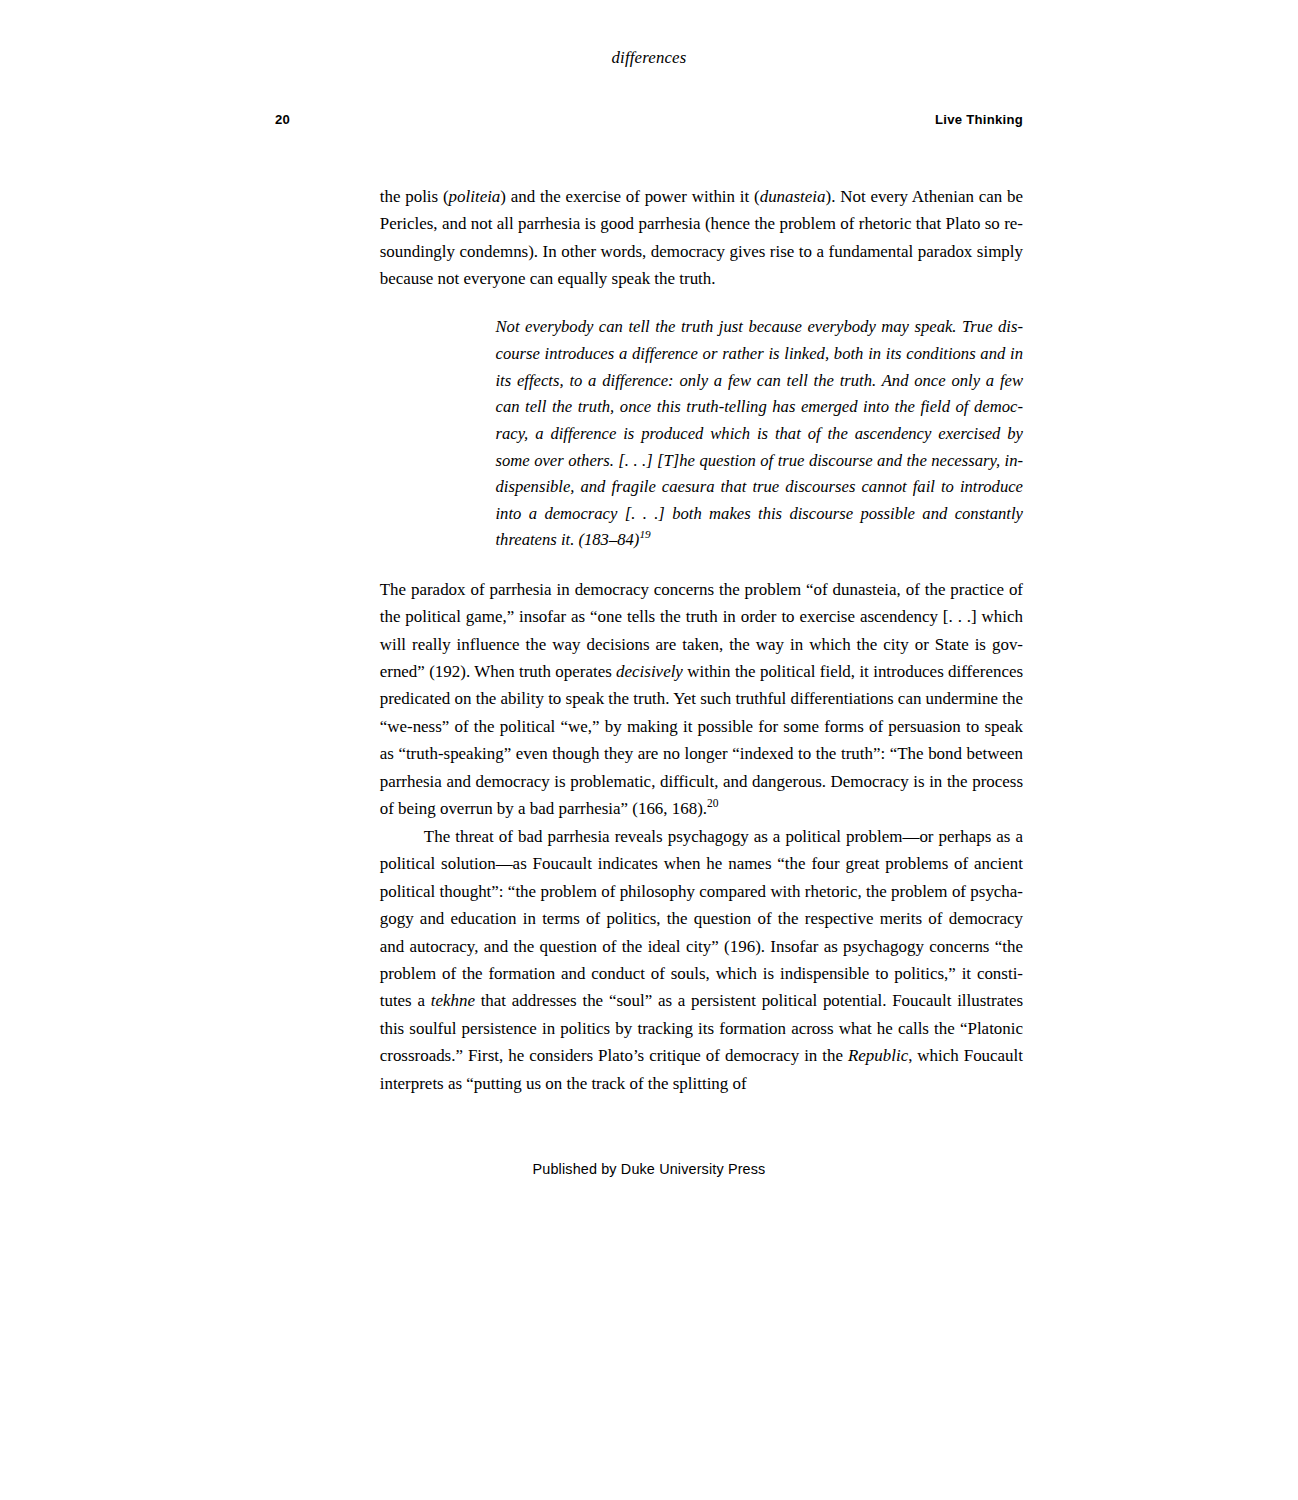differences
20 Live Thinking
the polis (politeia) and the exercise of power within it (dunasteia). Not every Athenian can be Pericles, and not all parrhesia is good parrhesia (hence the problem of rhetoric that Plato so resoundingly condemns). In other words, democracy gives rise to a fundamental paradox simply because not everyone can equally speak the truth.
Not everybody can tell the truth just because everybody may speak. True discourse introduces a difference or rather is linked, both in its conditions and in its effects, to a difference: only a few can tell the truth. And once only a few can tell the truth, once this truth-telling has emerged into the field of democracy, a difference is produced which is that of the ascendency exercised by some over others. [. . .] [T]he question of true discourse and the necessary, indispensible, and fragile caesura that true discourses cannot fail to introduce into a democracy [. . .] both makes this discourse possible and constantly threatens it. (183–84)19
The paradox of parrhesia in democracy concerns the problem “of dunasteia, of the practice of the political game,” insofar as “one tells the truth in order to exercise ascendency [. . .] which will really influence the way decisions are taken, the way in which the city or State is governed” (192). When truth operates decisively within the political field, it introduces differences predicated on the ability to speak the truth. Yet such truthful differentiations can undermine the “we-ness” of the political “we,” by making it possible for some forms of persuasion to speak as “truth-speaking” even though they are no longer “indexed to the truth”: “The bond between parrhesia and democracy is problematic, difficult, and dangerous. Democracy is in the process of being overrun by a bad parrhesia” (166, 168).20
The threat of bad parrhesia reveals psychagogy as a political problem—or perhaps as a political solution—as Foucault indicates when he names “the four great problems of ancient political thought”: “the problem of philosophy compared with rhetoric, the problem of psychagogy and education in terms of politics, the question of the respective merits of democracy and autocracy, and the question of the ideal city” (196). Insofar as psychagogy concerns “the problem of the formation and conduct of souls, which is indispensible to politics,” it constitutes a tekhne that addresses the “soul” as a persistent political potential. Foucault illustrates this soulful persistence in politics by tracking its formation across what he calls the “Platonic crossroads.” First, he considers Plato’s critique of democracy in the Republic, which Foucault interprets as “putting us on the track of the splitting of
Published by Duke University Press